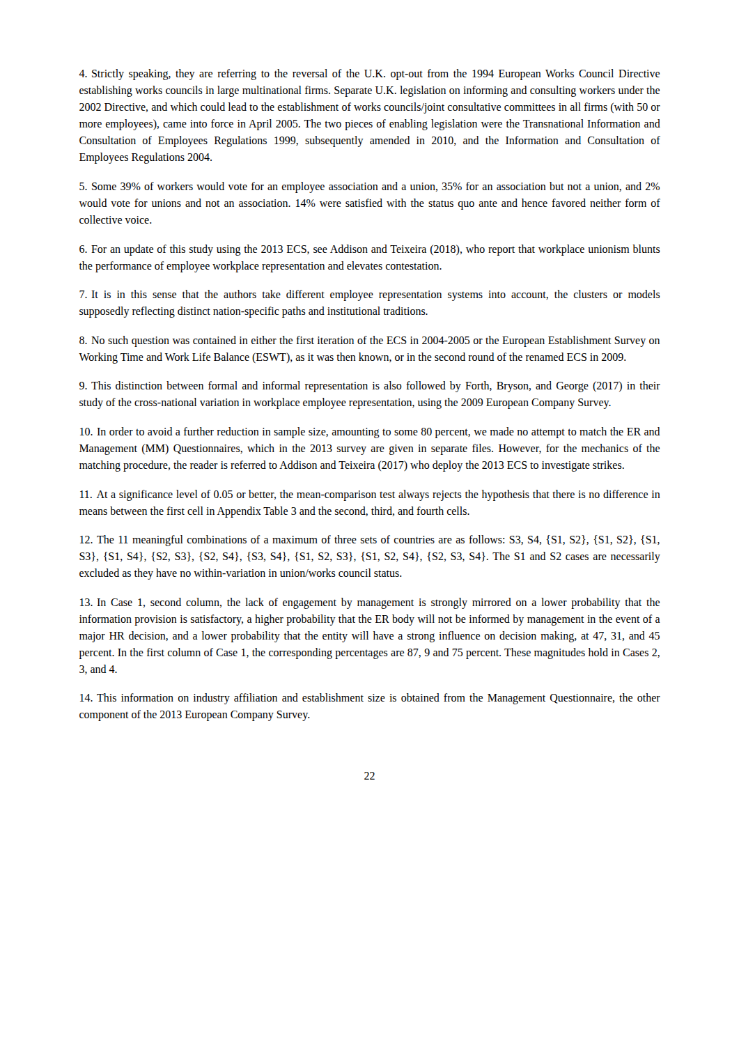4. Strictly speaking, they are referring to the reversal of the U.K. opt-out from the 1994 European Works Council Directive establishing works councils in large multinational firms. Separate U.K. legislation on informing and consulting workers under the 2002 Directive, and which could lead to the establishment of works councils/joint consultative committees in all firms (with 50 or more employees), came into force in April 2005. The two pieces of enabling legislation were the Transnational Information and Consultation of Employees Regulations 1999, subsequently amended in 2010, and the Information and Consultation of Employees Regulations 2004.
5. Some 39% of workers would vote for an employee association and a union, 35% for an association but not a union, and 2% would vote for unions and not an association. 14% were satisfied with the status quo ante and hence favored neither form of collective voice.
6. For an update of this study using the 2013 ECS, see Addison and Teixeira (2018), who report that workplace unionism blunts the performance of employee workplace representation and elevates contestation.
7. It is in this sense that the authors take different employee representation systems into account, the clusters or models supposedly reflecting distinct nation-specific paths and institutional traditions.
8. No such question was contained in either the first iteration of the ECS in 2004-2005 or the European Establishment Survey on Working Time and Work Life Balance (ESWT), as it was then known, or in the second round of the renamed ECS in 2009.
9. This distinction between formal and informal representation is also followed by Forth, Bryson, and George (2017) in their study of the cross-national variation in workplace employee representation, using the 2009 European Company Survey.
10. In order to avoid a further reduction in sample size, amounting to some 80 percent, we made no attempt to match the ER and Management (MM) Questionnaires, which in the 2013 survey are given in separate files. However, for the mechanics of the matching procedure, the reader is referred to Addison and Teixeira (2017) who deploy the 2013 ECS to investigate strikes.
11. At a significance level of 0.05 or better, the mean-comparison test always rejects the hypothesis that there is no difference in means between the first cell in Appendix Table 3 and the second, third, and fourth cells.
12. The 11 meaningful combinations of a maximum of three sets of countries are as follows: S3, S4, {S1, S2}, {S1, S2}, {S1, S3}, {S1, S4}, {S2, S3}, {S2, S4}, {S3, S4}, {S1, S2, S3}, {S1, S2, S4}, {S2, S3, S4}. The S1 and S2 cases are necessarily excluded as they have no within-variation in union/works council status.
13. In Case 1, second column, the lack of engagement by management is strongly mirrored on a lower probability that the information provision is satisfactory, a higher probability that the ER body will not be informed by management in the event of a major HR decision, and a lower probability that the entity will have a strong influence on decision making, at 47, 31, and 45 percent. In the first column of Case 1, the corresponding percentages are 87, 9 and 75 percent. These magnitudes hold in Cases 2, 3, and 4.
14. This information on industry affiliation and establishment size is obtained from the Management Questionnaire, the other component of the 2013 European Company Survey.
22